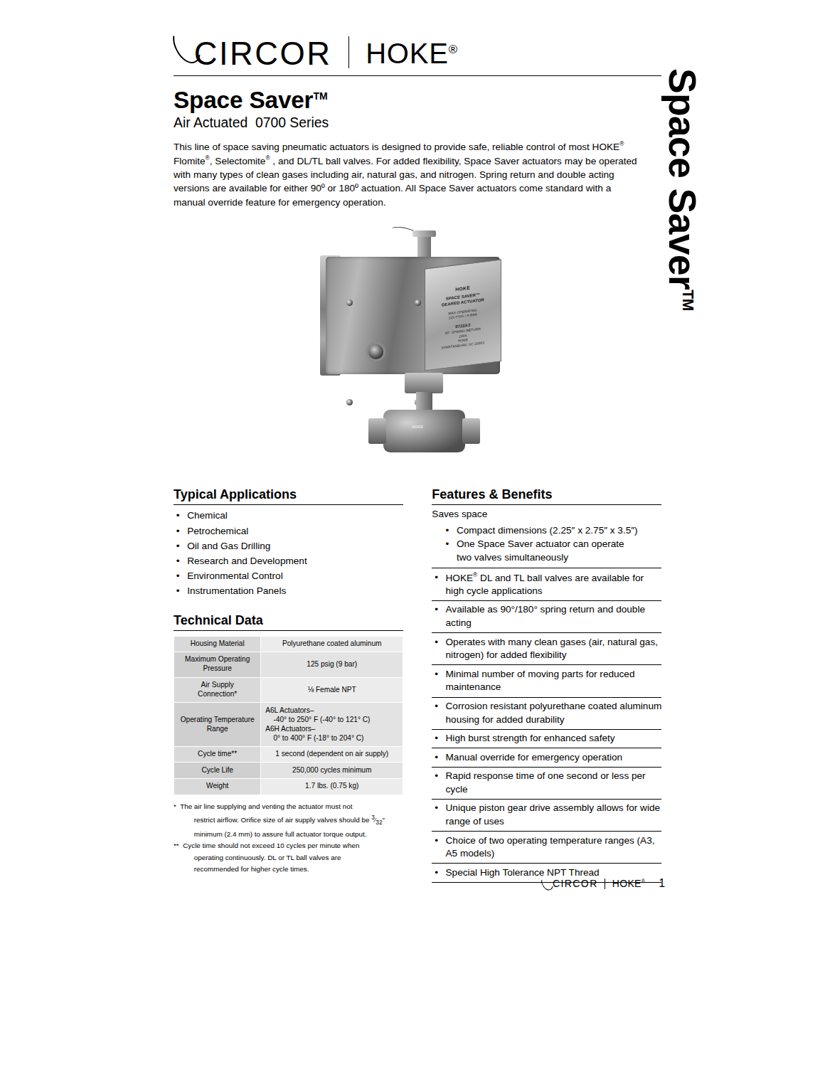CIRCOR
HOKE®
Space SaverTM
Air Actuated 0700 Series
This line of space saving pneumatic actuators is designed to provide safe, reliable control of most HOKE® Flomite®, Selectomite® , and DL/TL ball valves. For added flexibility, Space Saver actuators may be operated with many types of clean gases including air, natural gas, and nitrogen. Spring return and double acting versions are available for either 90º or 180º actuation. All Space Saver actuators come standard with a manual override feature for emergency operation.
HOKE SPACE SAVER™ GEARED ACTUATOR MAX OPERATING 125 PSIG / 9 BAR 0722A3 90° SPRING RETURN 1904 HOKE SPARTANBURG SC 29303
HOKE
Typical Applications
Chemical
Petrochemical
Oil and Gas Drilling
Research and Development
Environmental Control
Instrumentation Panels
Technical Data
| Housing Material | Polyurethane coated aluminum |
| Maximum Operating Pressure | 125 psig (9 bar) |
| Air Supply Connection* | ⅛ Female NPT |
| Operating Temperature Range | A6L Actuators– -40° to 250° F (-40° to 121° C) A6H Actuators– 0° to 400° F (-18° to 204° C) |
| Cycle time** | 1 second (dependent on air supply) |
| Cycle Life | 250,000 cycles minimum |
| Weight | 1.7 lbs. (0.75 kg) |
* The air line supplying and venting the actuator must not
restrict airflow. Orifice size of air supply valves should be 3⁄32″
minimum (2.4 mm) to assure full actuator torque output.
** Cycle time should not exceed 10 cycles per minute when
operating continuously. DL or TL ball valves are
recommended for higher cycle times.
Features & Benefits
Saves space
Compact dimensions (2.25″ x 2.75″ x 3.5″)
One Space Saver actuator can operate
two valves simultaneously
HOKE® DL and TL ball valves are available for
high cycle applications
Available as 90°/180° spring return and double acting
Operates with many clean gases (air, natural gas,
nitrogen) for added flexibility
Minimal number of moving parts for reduced
maintenance
Corrosion resistant polyurethane coated aluminum
housing for added durability
High burst strength for enhanced safety
Manual override for emergency operation
Rapid response time of one second or less per cycle
Unique piston gear drive assembly allows for wide
range of uses
Choice of two operating temperature ranges (A3,
A5 models)
Special High Tolerance NPT Thread
Space SaverTM
CIRCOR HOKE® 1